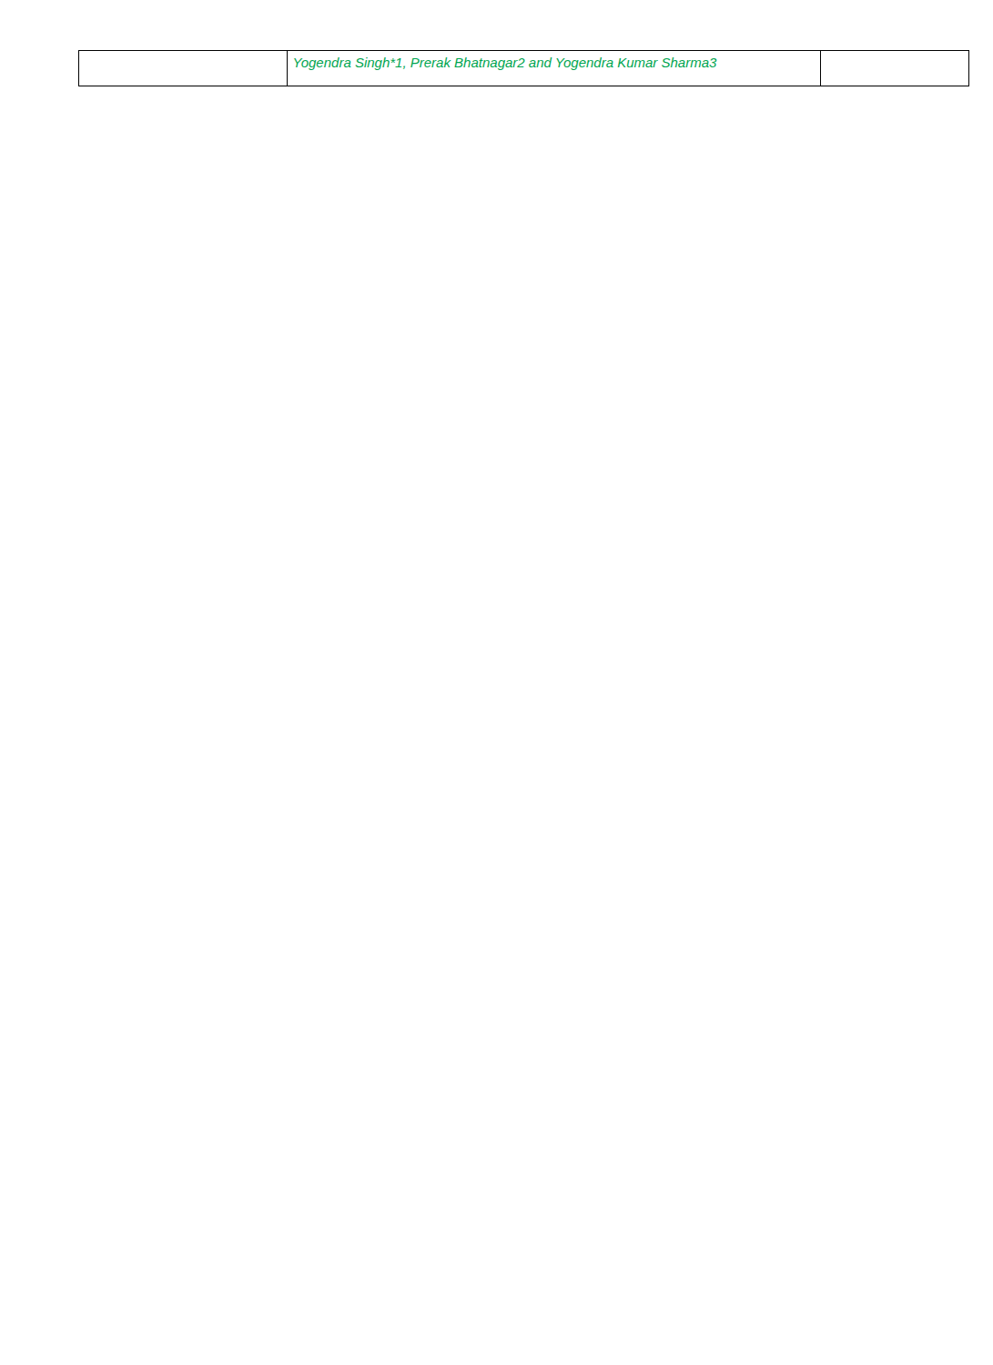| | Yogendra Singh*1, Prerak Bhatnagar2 and Yogendra Kumar Sharma3 | |